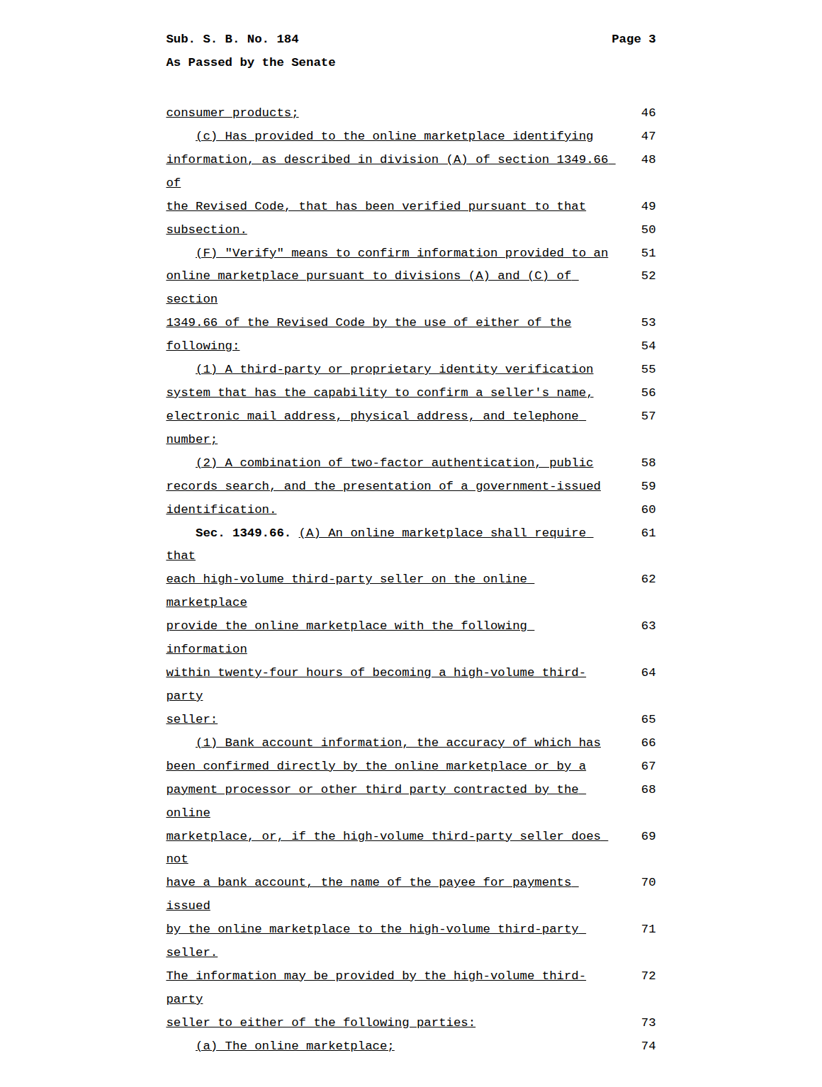Sub. S. B. No. 184 As Passed by the Senate
Page 3
consumer products; 46
(c) Has provided to the online marketplace identifying 47
information, as described in division (A) of section 1349.66 of 48
the Revised Code, that has been verified pursuant to that 49
subsection. 50
(F) "Verify" means to confirm information provided to an 51
online marketplace pursuant to divisions (A) and (C) of section 52
1349.66 of the Revised Code by the use of either of the 53
following: 54
(1) A third-party or proprietary identity verification 55
system that has the capability to confirm a seller's name, 56
electronic mail address, physical address, and telephone number; 57
(2) A combination of two-factor authentication, public 58
records search, and the presentation of a government-issued 59
identification. 60
Sec. 1349.66. (A) An online marketplace shall require that 61
each high-volume third-party seller on the online marketplace 62
provide the online marketplace with the following information 63
within twenty-four hours of becoming a high-volume third-party 64
seller: 65
(1) Bank account information, the accuracy of which has 66
been confirmed directly by the online marketplace or by a 67
payment processor or other third party contracted by the online 68
marketplace, or, if the high-volume third-party seller does not 69
have a bank account, the name of the payee for payments issued 70
by the online marketplace to the high-volume third-party seller. 71
The information may be provided by the high-volume third-party 72
seller to either of the following parties: 73
(a) The online marketplace; 74